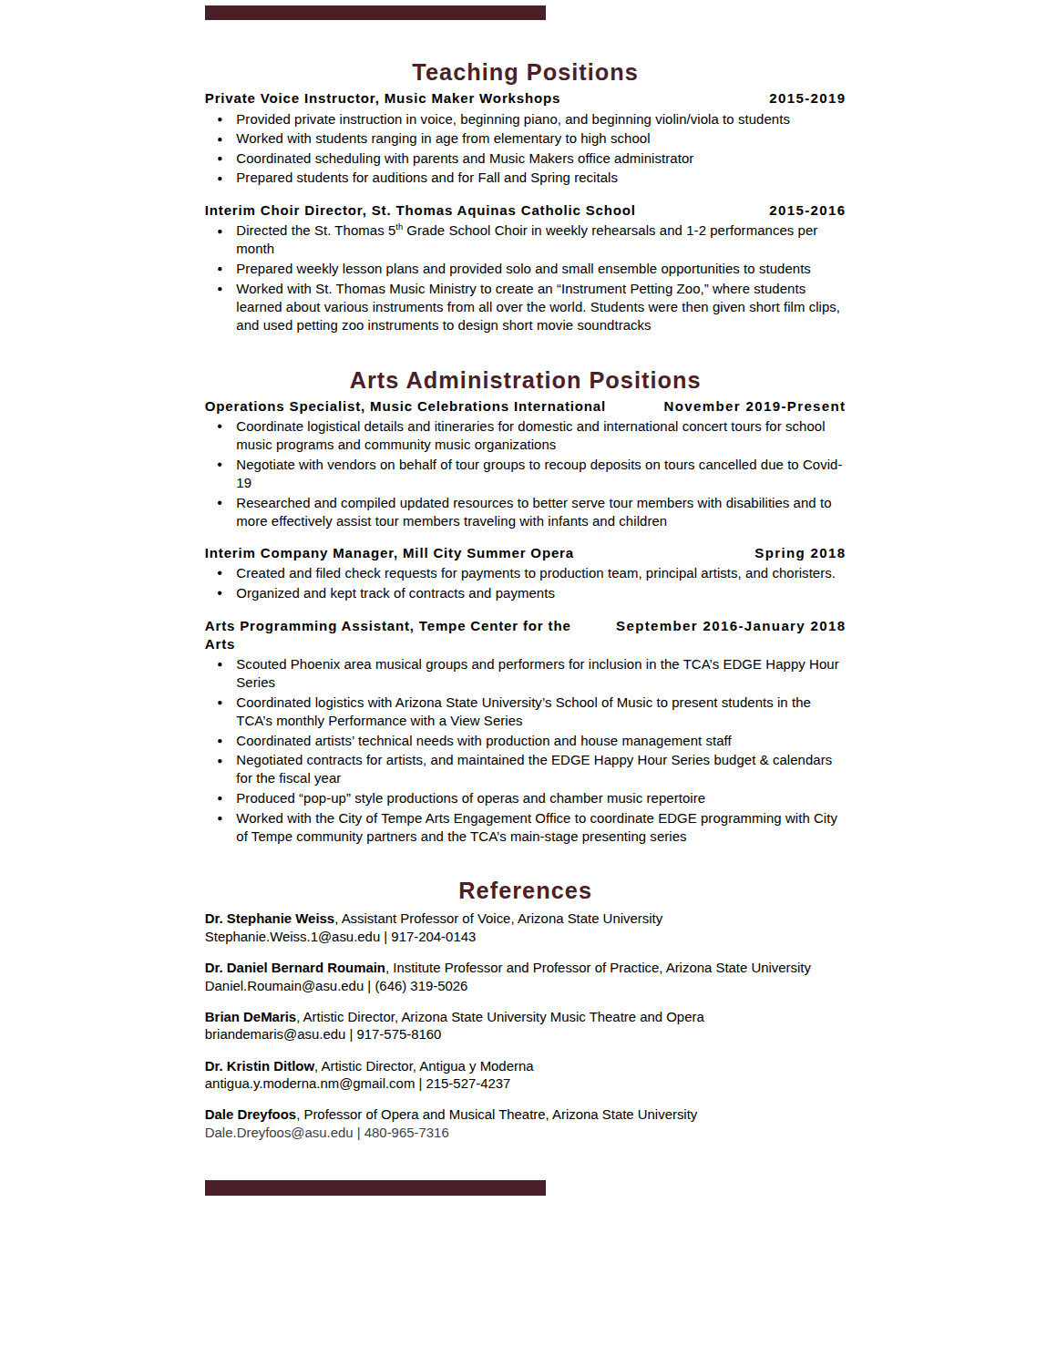Teaching Positions
Private Voice Instructor, Music Maker Workshops 2015-2019
Provided private instruction in voice, beginning piano, and beginning violin/viola to students
Worked with students ranging in age from elementary to high school
Coordinated scheduling with parents and Music Makers office administrator
Prepared students for auditions and for Fall and Spring recitals
Interim Choir Director, St. Thomas Aquinas Catholic School 2015-2016
Directed the St. Thomas 5th Grade School Choir in weekly rehearsals and 1-2 performances per month
Prepared weekly lesson plans and provided solo and small ensemble opportunities to students
Worked with St. Thomas Music Ministry to create an “Instrument Petting Zoo,” where students learned about various instruments from all over the world. Students were then given short film clips, and used petting zoo instruments to design short movie soundtracks
Arts Administration Positions
Operations Specialist, Music Celebrations International November 2019-Present
Coordinate logistical details and itineraries for domestic and international concert tours for school music programs and community music organizations
Negotiate with vendors on behalf of tour groups to recoup deposits on tours cancelled due to Covid-19
Researched and compiled updated resources to better serve tour members with disabilities and to more effectively assist tour members traveling with infants and children
Interim Company Manager, Mill City Summer Opera Spring 2018
Created and filed check requests for payments to production team, principal artists, and choristers.
Organized and kept track of contracts and payments
Arts Programming Assistant, Tempe Center for the Arts September 2016-January 2018
Scouted Phoenix area musical groups and performers for inclusion in the TCA’s EDGE Happy Hour Series
Coordinated logistics with Arizona State University’s School of Music to present students in the TCA’s monthly Performance with a View Series
Coordinated artists’ technical needs with production and house management staff
Negotiated contracts for artists, and maintained the EDGE Happy Hour Series budget & calendars for the fiscal year
Produced “pop-up” style productions of operas and chamber music repertoire
Worked with the City of Tempe Arts Engagement Office to coordinate EDGE programming with City of Tempe community partners and the TCA’s main-stage presenting series
References
Dr. Stephanie Weiss, Assistant Professor of Voice, Arizona State University Stephanie.Weiss.1@asu.edu | 917-204-0143
Dr. Daniel Bernard Roumain, Institute Professor and Professor of Practice, Arizona State University Daniel.Roumain@asu.edu | (646) 319-5026
Brian DeMaris, Artistic Director, Arizona State University Music Theatre and Opera briandemaris@asu.edu | 917-575-8160
Dr. Kristin Ditlow, Artistic Director, Antigua y Moderna antigua.y.moderna.nm@gmail.com | 215-527-4237
Dale Dreyfoos, Professor of Opera and Musical Theatre, Arizona State University Dale.Dreyfoos@asu.edu | 480-965-7316